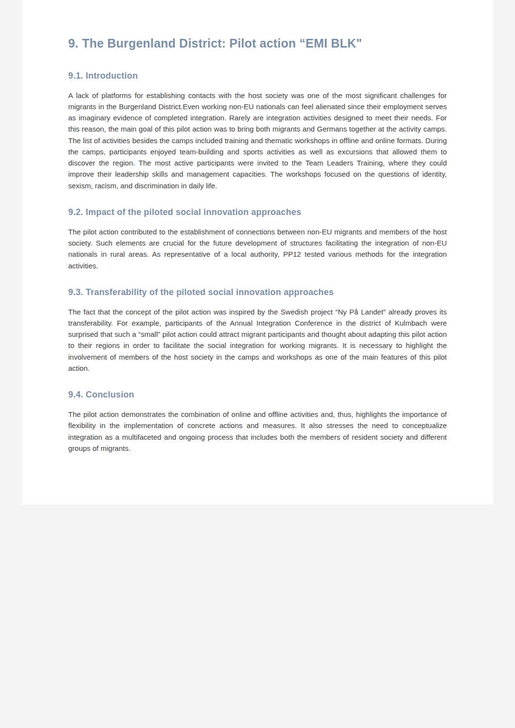9. The Burgenland District: Pilot action “EMI BLK"
9.1. Introduction
A lack of platforms for establishing contacts with the host society was one of the most significant challenges for migrants in the Burgenland District.Even working non-EU nationals can feel alienated since their employment serves as imaginary evidence of completed integration. Rarely are integration activities designed to meet their needs. For this reason, the main goal of this pilot action was to bring both migrants and Germans together at the activity camps. The list of activities besides the camps included training and thematic workshops in offline and online formats. During the camps, participants enjoyed team-building and sports activities as well as excursions that allowed them to discover the region. The most active participants were invited to the Team Leaders Training, where they could improve their leadership skills and management capacities. The workshops focused on the questions of identity, sexism, racism, and discrimination in daily life.
9.2. Impact of the piloted social innovation approaches
The pilot action contributed to the establishment of connections between non-EU migrants and members of the host society. Such elements are crucial for the future development of structures facilitating the integration of non-EU nationals in rural areas. As representative of a local authority, PP12 tested various methods for the integration activities.
9.3. Transferability of the piloted social innovation approaches
The fact that the concept of the pilot action was inspired by the Swedish project “Ny På Landet” already proves its transferability. For example, participants of the Annual Integration Conference in the district of Kulmbach were surprised that such a “small” pilot action could attract migrant participants and thought about adapting this pilot action to their regions in order to facilitate the social integration for working migrants. It is necessary to highlight the involvement of members of the host society in the camps and workshops as one of the main features of this pilot action.
9.4. Conclusion
The pilot action demonstrates the combination of online and offline activities and, thus, highlights the importance of flexibility in the implementation of concrete actions and measures. It also stresses the need to conceptualize integration as a multifaceted and ongoing process that includes both the members of resident society and different groups of migrants.